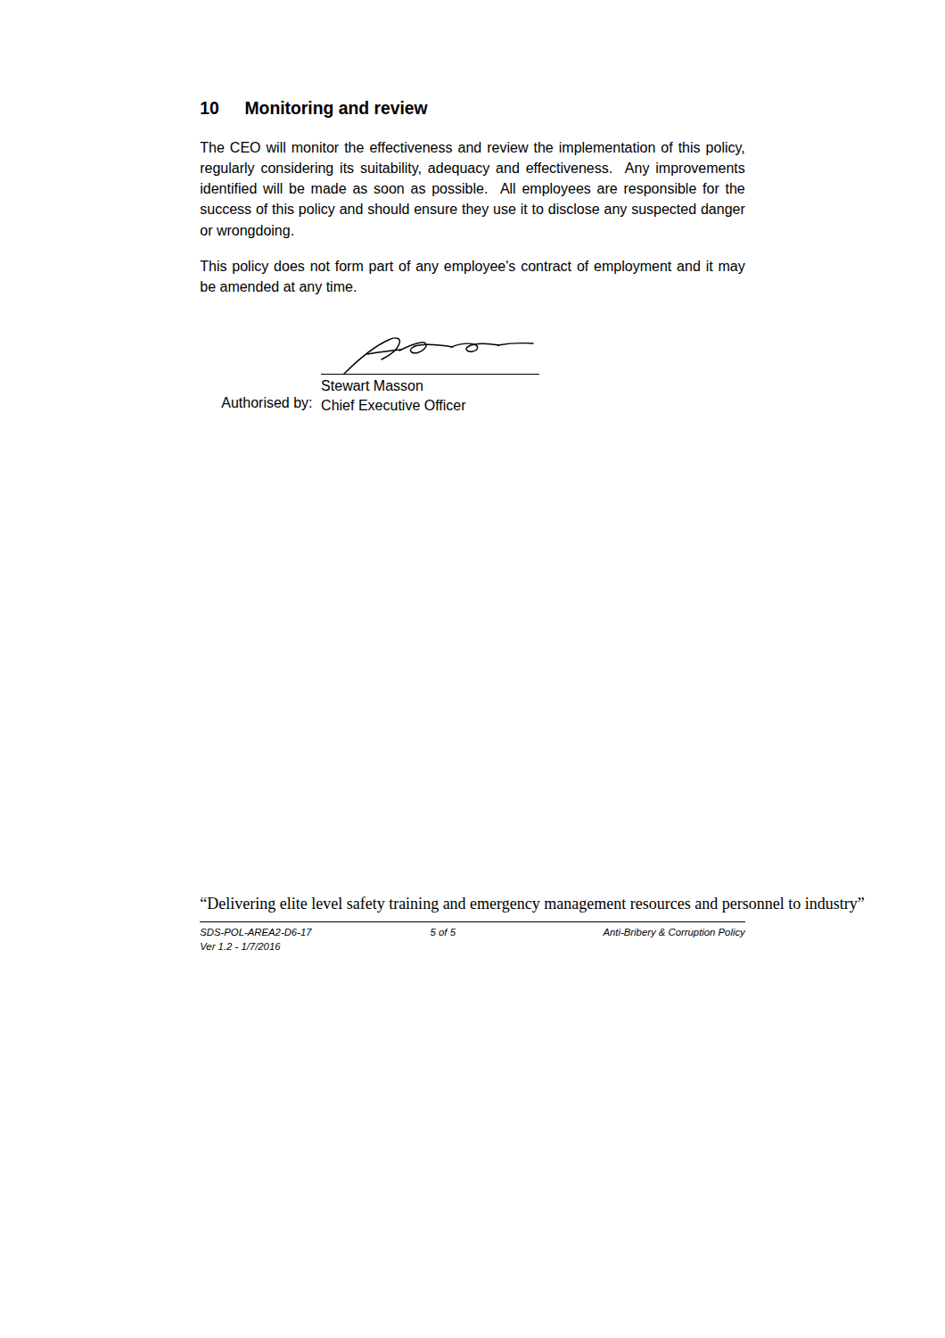10 Monitoring and review
The CEO will monitor the effectiveness and review the implementation of this policy, regularly considering its suitability, adequacy and effectiveness. Any improvements identified will be made as soon as possible. All employees are responsible for the success of this policy and should ensure they use it to disclose any suspected danger or wrongdoing.
This policy does not form part of any employee's contract of employment and it may be amended at any time.
Authorised by:
Stewart Masson
Chief Executive Officer
“Delivering elite level safety training and emergency management resources and personnel to industry”
| SDS-POL-AREA2-D6-17 Ver 1.2 - 1/7/2016 | 5 of 5 | Anti-Bribery & Corruption Policy |